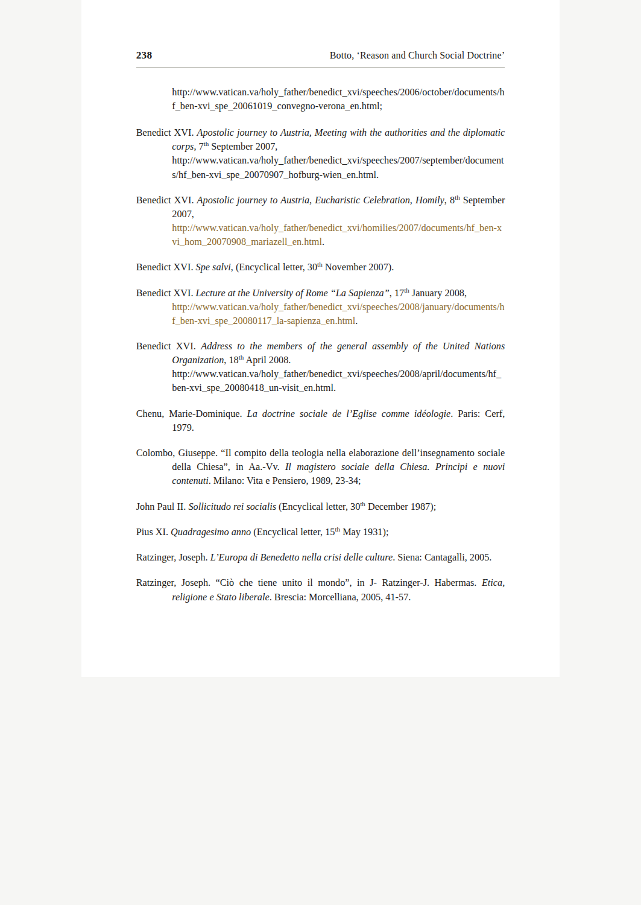238 Botto, ‘Reason and Church Social Doctrine’
http://www.vatican.va/holy_father/benedict_xvi/speeches/2006/october/documents/hf_ben-xvi_spe_20061019_convegno-verona_en.html;
Benedict XVI. Apostolic journey to Austria, Meeting with the authorities and the diplomatic corps, 7th September 2007,
http://www.vatican.va/holy_father/benedict_xvi/speeches/2007/september/documents/hf_ben-xvi_spe_20070907_hofburg-wien_en.html.
Benedict XVI. Apostolic journey to Austria, Eucharistic Celebration, Homily, 8th September 2007,
http://www.vatican.va/holy_father/benedict_xvi/homilies/2007/documents/hf_ben-xvi_hom_20070908_mariazell_en.html.
Benedict XVI. Spe salvi, (Encyclical letter, 30th November 2007).
Benedict XVI. Lecture at the University of Rome “La Sapienza”, 17th January 2008,
http://www.vatican.va/holy_father/benedict_xvi/speeches/2008/january/documents/hf_ben-xvi_spe_20080117_la-sapienza_en.html.
Benedict XVI. Address to the members of the general assembly of the United Nations Organization, 18th April 2008.
http://www.vatican.va/holy_father/benedict_xvi/speeches/2008/april/documents/hf_ben-xvi_spe_20080418_un-visit_en.html.
Chenu, Marie-Dominique. La doctrine sociale de l’Eglise comme idéologie. Paris: Cerf, 1979.
Colombo, Giuseppe. “Il compito della teologia nella elaborazione dell’insegnamento sociale della Chiesa”, in Aa.-Vv. Il magistero sociale della Chiesa. Principi e nuovi contenuti. Milano: Vita e Pensiero, 1989, 23-34;
John Paul II. Sollicitudo rei socialis (Encyclical letter, 30th December 1987);
Pius XI. Quadragesimo anno (Encyclical letter, 15th May 1931);
Ratzinger, Joseph. L’Europa di Benedetto nella crisi delle culture. Siena: Cantagalli, 2005.
Ratzinger, Joseph. “Ciò che tiene unito il mondo”, in J- Ratzinger-J. Habermas. Etica, religione e Stato liberale. Brescia: Morcelliana, 2005, 41-57.